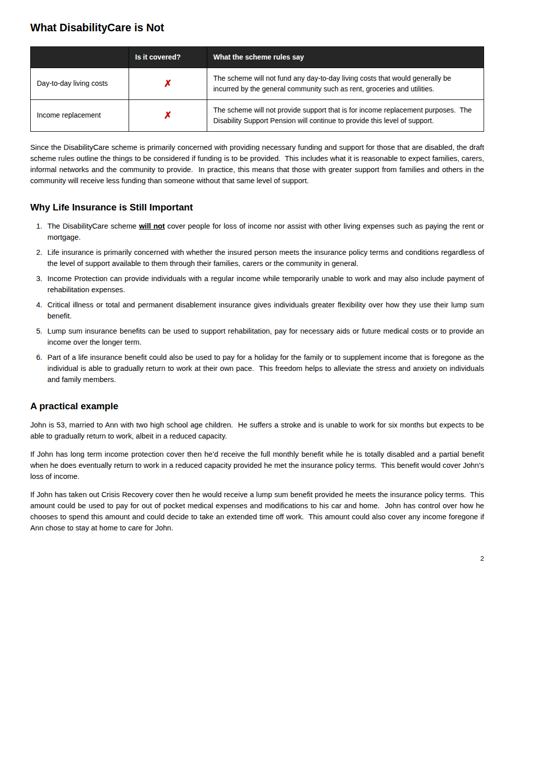What DisabilityCare is Not
| | Is it covered? | What the scheme rules say |
| --- | --- | --- |
| Day-to-day living costs | ✗ | The scheme will not fund any day-to-day living costs that would generally be incurred by the general community such as rent, groceries and utilities. |
| Income replacement | ✗ | The scheme will not provide support that is for income replacement purposes. The Disability Support Pension will continue to provide this level of support. |
Since the DisabilityCare scheme is primarily concerned with providing necessary funding and support for those that are disabled, the draft scheme rules outline the things to be considered if funding is to be provided. This includes what it is reasonable to expect families, carers, informal networks and the community to provide. In practice, this means that those with greater support from families and others in the community will receive less funding than someone without that same level of support.
Why Life Insurance is Still Important
The DisabilityCare scheme will not cover people for loss of income nor assist with other living expenses such as paying the rent or mortgage.
Life insurance is primarily concerned with whether the insured person meets the insurance policy terms and conditions regardless of the level of support available to them through their families, carers or the community in general.
Income Protection can provide individuals with a regular income while temporarily unable to work and may also include payment of rehabilitation expenses.
Critical illness or total and permanent disablement insurance gives individuals greater flexibility over how they use their lump sum benefit.
Lump sum insurance benefits can be used to support rehabilitation, pay for necessary aids or future medical costs or to provide an income over the longer term.
Part of a life insurance benefit could also be used to pay for a holiday for the family or to supplement income that is foregone as the individual is able to gradually return to work at their own pace. This freedom helps to alleviate the stress and anxiety on individuals and family members.
A practical example
John is 53, married to Ann with two high school age children. He suffers a stroke and is unable to work for six months but expects to be able to gradually return to work, albeit in a reduced capacity.
If John has long term income protection cover then he’d receive the full monthly benefit while he is totally disabled and a partial benefit when he does eventually return to work in a reduced capacity provided he met the insurance policy terms. This benefit would cover John’s loss of income.
If John has taken out Crisis Recovery cover then he would receive a lump sum benefit provided he meets the insurance policy terms. This amount could be used to pay for out of pocket medical expenses and modifications to his car and home. John has control over how he chooses to spend this amount and could decide to take an extended time off work. This amount could also cover any income foregone if Ann chose to stay at home to care for John.
2